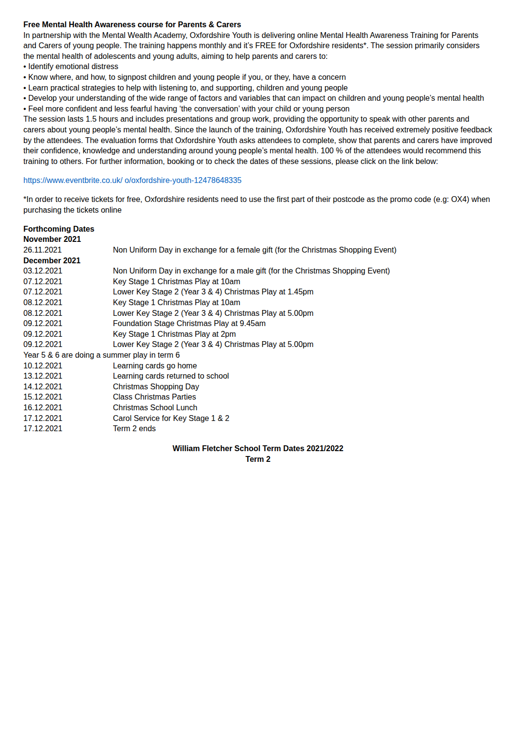Free Mental Health Awareness course for Parents & Carers
In partnership with the Mental Wealth Academy, Oxfordshire Youth is delivering online Mental Health Awareness Training for Parents and Carers of young people. The training happens monthly and it’s FREE for Oxfordshire residents*. The session primarily considers the mental health of adolescents and young adults, aiming to help parents and carers to:
Identify emotional distress
Know where, and how, to signpost children and young people if you, or they, have a concern
Learn practical strategies to help with listening to, and supporting, children and young people
Develop your understanding of the wide range of factors and variables that can impact on children and young people’s mental health
Feel more confident and less fearful having ‘the conversation’ with your child or young person
The session lasts 1.5 hours and includes presentations and group work, providing the opportunity to speak with other parents and carers about young people’s mental health. Since the launch of the training, Oxfordshire Youth has received extremely positive feedback by the attendees. The evaluation forms that Oxfordshire Youth asks attendees to complete, show that parents and carers have improved their confidence, knowledge and understanding around young people’s mental health. 100 % of the attendees would recommend this training to others. For further information, booking or to check the dates of these sessions, please click on the link below:
https://www.eventbrite.co.uk/ o/oxfordshire-youth-12478648335
*In order to receive tickets for free, Oxfordshire residents need to use the first part of their postcode as the promo code (e.g: OX4) when purchasing the tickets online
Forthcoming Dates
November 2021
| 26.11.2021 | Non Uniform Day in exchange for a female gift (for the Christmas Shopping Event) |
December 2021
| 03.12.2021 | Non Uniform Day in exchange for a male gift (for the Christmas Shopping Event) |
| 07.12.2021 | Key Stage 1 Christmas Play at 10am |
| 07.12.2021 | Lower Key Stage 2 (Year 3 & 4) Christmas Play at 1.45pm |
| 08.12.2021 | Key Stage 1 Christmas Play at 10am |
| 08.12.2021 | Lower Key Stage 2 (Year 3 & 4) Christmas Play at 5.00pm |
| 09.12.2021 | Foundation Stage Christmas Play at 9.45am |
| 09.12.2021 | Key Stage 1 Christmas Play at 2pm |
| 09.12.2021 | Lower Key Stage 2 (Year 3 & 4) Christmas Play at 5.00pm |
| Year 5 & 6 are doing a summer play in term 6 |
| 10.12.2021 | Learning cards go home |
| 13.12.2021 | Learning cards returned to school |
| 14.12.2021 | Christmas Shopping Day |
| 15.12.2021 | Class Christmas Parties |
| 16.12.2021 | Christmas School Lunch |
| 17.12.2021 | Carol Service for Key Stage 1 & 2 |
| 17.12.2021 | Term 2 ends |
William Fletcher School Term Dates 2021/2022
Term 2